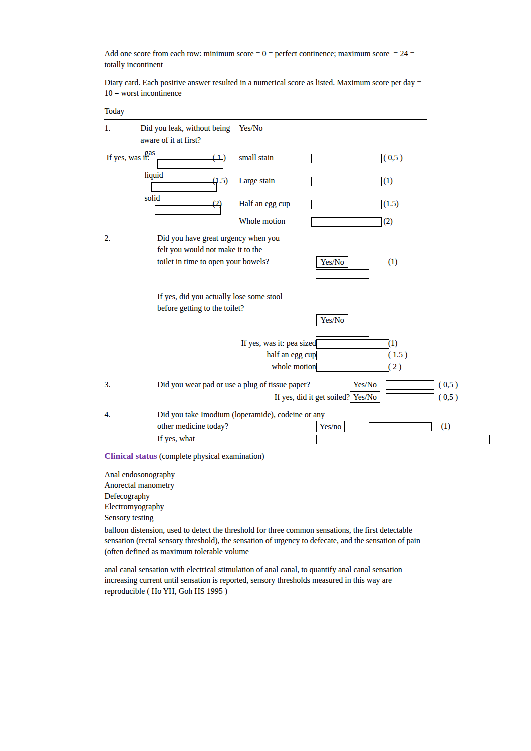Add one score from each row: minimum score = 0 = perfect continence; maximum score = 24 = totally incontinent
Diary card. Each positive answer resulted in a numerical score as listed. Maximum score per day = 10 = worst incontinence
Today
1.
Did you leak, without being
Yes/No
aware of it at first?
If yes, was it:
gas
( 1 )
small stain
( 0,5 )
liquid
(1.5)
Large stain
(1)
solid
(2)
Half an egg cup
(1.5)
Whole motion
(2)
2.
Did you have great urgency when you
felt you would not make it to the
toilet in time to open your bowels?
Yes/No
(1)
If yes, did you actually lose some stool
before getting to the toilet?
Yes/No
If yes, was it: pea sized
(1)
half an egg cup
( 1.5 )
whole motion
( 2 )
3.
Did you wear pad or use a plug of tissue paper?
Yes/No
( 0,5 )
If yes, did it get soiled?
Yes/No
( 0,5 )
4.
Did you take Imodium (loperamide), codeine or any
other medicine today?
Yes/no
(1)
If yes, what
Clinical status (complete physical examination)
Anal endosonography
Anorectal manometry
Defecography
Electromyography
Sensory testing
balloon distension, used to detect the threshold for three common sensations, the first detectable sensation (rectal sensory threshold), the sensation of urgency to defecate, and the sensation of pain (often defined as maximum tolerable volume
anal canal sensation with electrical stimulation of anal canal, to quantify anal canal sensation increasing current until sensation is reported, sensory thresholds measured in this way are reproducible ( Ho YH, Goh HS 1995 )